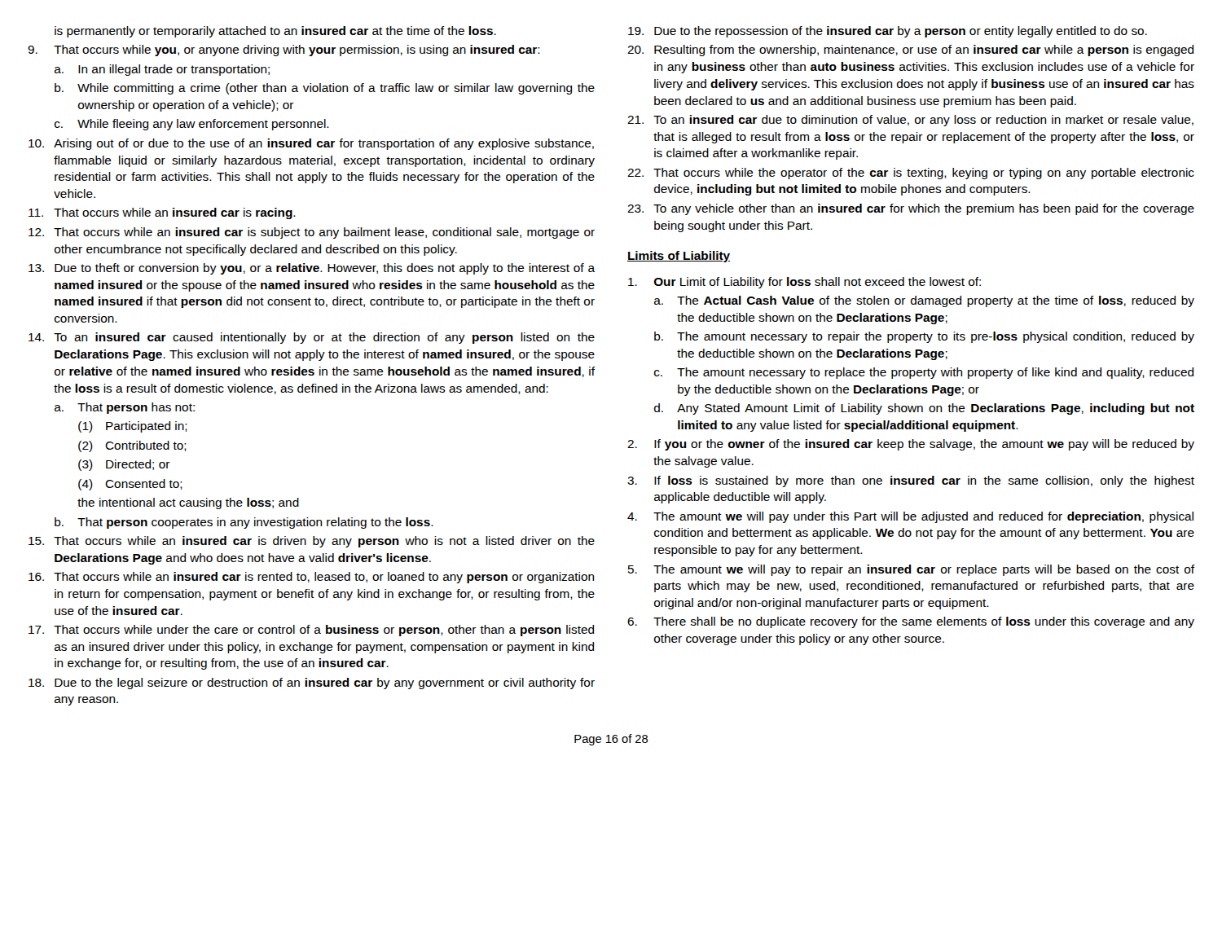is permanently or temporarily attached to an insured car at the time of the loss.
9. That occurs while you, or anyone driving with your permission, is using an insured car:
a. In an illegal trade or transportation;
b. While committing a crime (other than a violation of a traffic law or similar law governing the ownership or operation of a vehicle); or
c. While fleeing any law enforcement personnel.
10. Arising out of or due to the use of an insured car for transportation of any explosive substance, flammable liquid or similarly hazardous material, except transportation, incidental to ordinary residential or farm activities. This shall not apply to the fluids necessary for the operation of the vehicle.
11. That occurs while an insured car is racing.
12. That occurs while an insured car is subject to any bailment lease, conditional sale, mortgage or other encumbrance not specifically declared and described on this policy.
13. Due to theft or conversion by you, or a relative. However, this does not apply to the interest of a named insured or the spouse of the named insured who resides in the same household as the named insured if that person did not consent to, direct, contribute to, or participate in the theft or conversion.
14. To an insured car caused intentionally by or at the direction of any person listed on the Declarations Page. This exclusion will not apply to the interest of named insured, or the spouse or relative of the named insured who resides in the same household as the named insured, if the loss is a result of domestic violence, as defined in the Arizona laws as amended, and:
a. That person has not:
(1) Participated in;
(2) Contributed to;
(3) Directed; or
(4) Consented to;
the intentional act causing the loss; and
b. That person cooperates in any investigation relating to the loss.
15. That occurs while an insured car is driven by any person who is not a listed driver on the Declarations Page and who does not have a valid driver's license.
16. That occurs while an insured car is rented to, leased to, or loaned to any person or organization in return for compensation, payment or benefit of any kind in exchange for, or resulting from, the use of the insured car.
17. That occurs while under the care or control of a business or person, other than a person listed as an insured driver under this policy, in exchange for payment, compensation or payment in kind in exchange for, or resulting from, the use of an insured car.
18. Due to the legal seizure or destruction of an insured car by any government or civil authority for any reason.
19. Due to the repossession of the insured car by a person or entity legally entitled to do so.
20. Resulting from the ownership, maintenance, or use of an insured car while a person is engaged in any business other than auto business activities. This exclusion includes use of a vehicle for livery and delivery services. This exclusion does not apply if business use of an insured car has been declared to us and an additional business use premium has been paid.
21. To an insured car due to diminution of value, or any loss or reduction in market or resale value, that is alleged to result from a loss or the repair or replacement of the property after the loss, or is claimed after a workmanlike repair.
22. That occurs while the operator of the car is texting, keying or typing on any portable electronic device, including but not limited to mobile phones and computers.
23. To any vehicle other than an insured car for which the premium has been paid for the coverage being sought under this Part.
Limits of Liability
1. Our Limit of Liability for loss shall not exceed the lowest of:
a. The Actual Cash Value of the stolen or damaged property at the time of loss, reduced by the deductible shown on the Declarations Page;
b. The amount necessary to repair the property to its pre-loss physical condition, reduced by the deductible shown on the Declarations Page;
c. The amount necessary to replace the property with property of like kind and quality, reduced by the deductible shown on the Declarations Page; or
d. Any Stated Amount Limit of Liability shown on the Declarations Page, including but not limited to any value listed for special/additional equipment.
2. If you or the owner of the insured car keep the salvage, the amount we pay will be reduced by the salvage value.
3. If loss is sustained by more than one insured car in the same collision, only the highest applicable deductible will apply.
4. The amount we will pay under this Part will be adjusted and reduced for depreciation, physical condition and betterment as applicable. We do not pay for the amount of any betterment. You are responsible to pay for any betterment.
5. The amount we will pay to repair an insured car or replace parts will be based on the cost of parts which may be new, used, reconditioned, remanufactured or refurbished parts, that are original and/or non-original manufacturer parts or equipment.
6. There shall be no duplicate recovery for the same elements of loss under this coverage and any other coverage under this policy or any other source.
Page 16 of 28